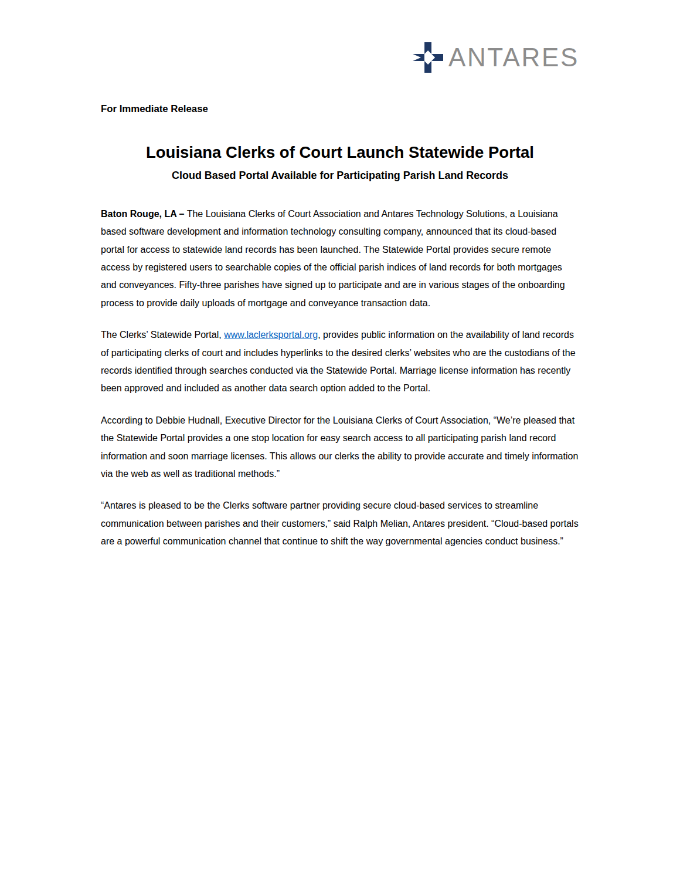ANTARES
For Immediate Release
Louisiana Clerks of Court Launch Statewide Portal
Cloud Based Portal Available for Participating Parish Land Records
Baton Rouge, LA – The Louisiana Clerks of Court Association and Antares Technology Solutions, a Louisiana based software development and information technology consulting company, announced that its cloud-based portal for access to statewide land records has been launched. The Statewide Portal provides secure remote access by registered users to searchable copies of the official parish indices of land records for both mortgages and conveyances. Fifty-three parishes have signed up to participate and are in various stages of the onboarding process to provide daily uploads of mortgage and conveyance transaction data.
The Clerks’ Statewide Portal, www.laclerksportal.org, provides public information on the availability of land records of participating clerks of court and includes hyperlinks to the desired clerks’ websites who are the custodians of the records identified through searches conducted via the Statewide Portal. Marriage license information has recently been approved and included as another data search option added to the Portal.
According to Debbie Hudnall, Executive Director for the Louisiana Clerks of Court Association, “We’re pleased that the Statewide Portal provides a one stop location for easy search access to all participating parish land record information and soon marriage licenses. This allows our clerks the ability to provide accurate and timely information via the web as well as traditional methods.”
“Antares is pleased to be the Clerks software partner providing secure cloud-based services to streamline communication between parishes and their customers,” said Ralph Melian, Antares president. “Cloud-based portals are a powerful communication channel that continue to shift the way governmental agencies conduct business.”